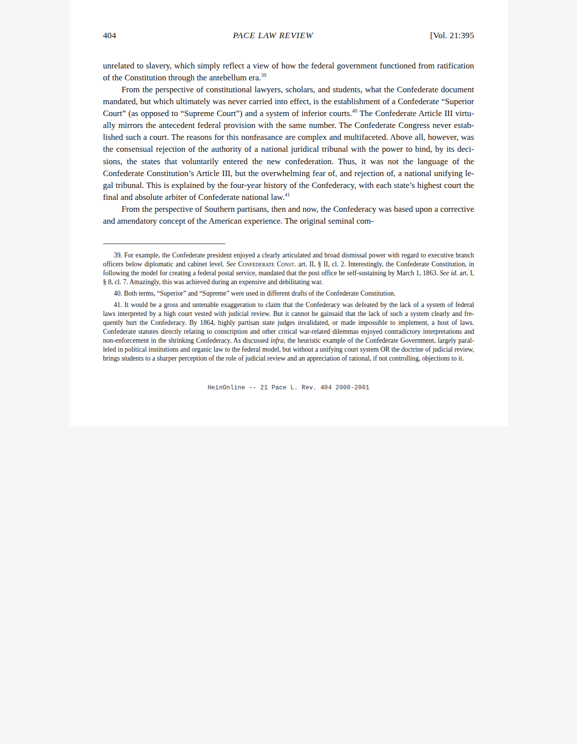404 PACE LAW REVIEW [Vol. 21:395
unrelated to slavery, which simply reflect a view of how the federal government functioned from ratification of the Constitution through the antebellum era.39
From the perspective of constitutional lawyers, scholars, and students, what the Confederate document mandated, but which ultimately was never carried into effect, is the establishment of a Confederate “Superior Court” (as opposed to “Supreme Court”) and a system of inferior courts.40 The Confederate Article III virtually mirrors the antecedent federal provision with the same number. The Confederate Congress never established such a court. The reasons for this nonfeasance are complex and multifaceted. Above all, however, was the consensual rejection of the authority of a national juridical tribunal with the power to bind, by its decisions, the states that voluntarily entered the new confederation. Thus, it was not the language of the Confederate Constitution’s Article III, but the overwhelming fear of, and rejection of, a national unifying legal tribunal. This is explained by the four-year history of the Confederacy, with each state’s highest court the final and absolute arbiter of Confederate national law.41
From the perspective of Southern partisans, then and now, the Confederacy was based upon a corrective and amendatory concept of the American experience. The original seminal com-
39. For example, the Confederate president enjoyed a clearly articulated and broad dismissal power with regard to executive branch officers below diplomatic and cabinet level. See Confederate Const. art. II, § II, cl. 2. Interestingly, the Confederate Constitution, in following the model for creating a federal postal service, mandated that the post office be self-sustaining by March 1, 1863. See id. art. I, § 8, cl. 7. Amazingly, this was achieved during an expensive and debilitating war.
40. Both terms, “Superior” and “Supreme” were used in different drafts of the Confederate Constitution.
41. It would be a gross and untenable exaggeration to claim that the Confederacy was defeated by the lack of a system of federal laws interpreted by a high court vested with judicial review. But it cannot be gainsaid that the lack of such a system clearly and frequently hurt the Confederacy. By 1864, highly partisan state judges invalidated, or made impossible to implement, a host of laws. Confederate statutes directly relating to conscription and other critical war-related dilemmas enjoyed contradictory interpretations and non-enforcement in the shrinking Confederacy. As discussed infra, the heuristic example of the Confederate Government, largely paralleled in political institutions and organic law to the federal model, but without a unifying court system OR the doctrine of judicial review, brings students to a sharper perception of the role of judicial review and an appreciation of rational, if not controlling, objections to it.
HeinOnline -- 21 Pace L. Rev. 404 2000-2001